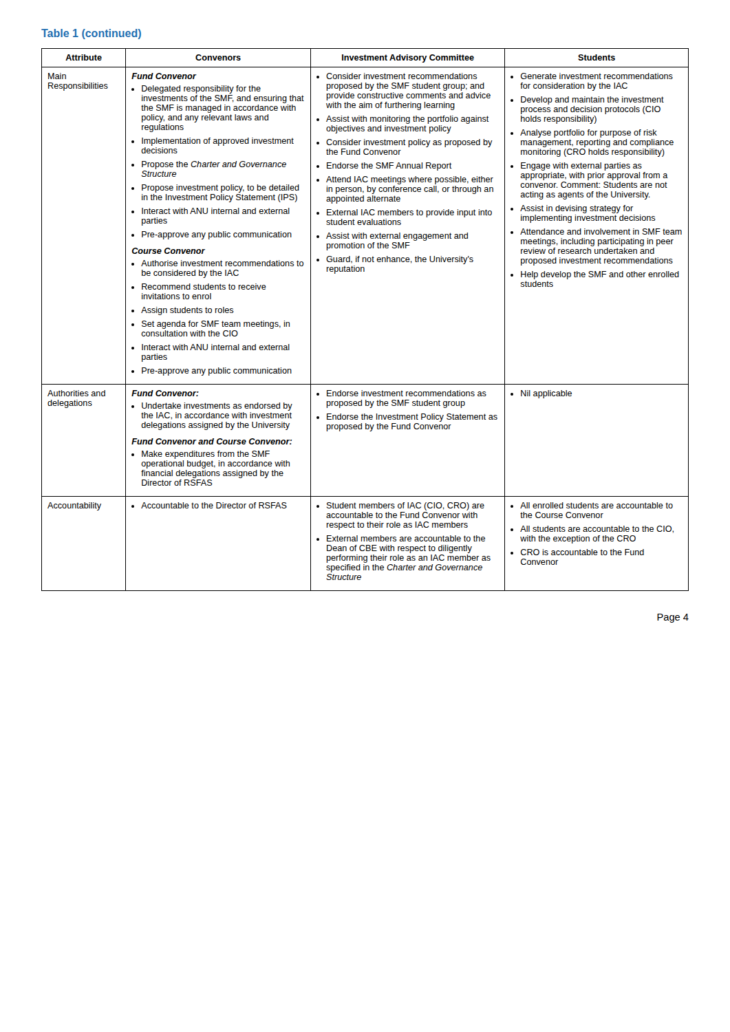Table 1 (continued)
| Attribute | Convenors | Investment Advisory Committee | Students |
| --- | --- | --- | --- |
| Main Responsibilities | Fund Convenor Delegated responsibility for the investments of the SMF, and ensuring that the SMF is managed in accordance with policy, and any relevant laws and regulations Implementation of approved investment decisions Propose the Charter and Governance Structure Propose investment policy, to be detailed in the Investment Policy Statement (IPS) Interact with ANU internal and external parties Pre-approve any public communication Course Convenor Authorise investment recommendations to be considered by the IAC Recommend students to receive invitations to enrol Assign students to roles Set agenda for SMF team meetings, in consultation with the CIO Interact with ANU internal and external parties Pre-approve any public communication | Consider investment recommendations proposed by the SMF student group; and provide constructive comments and advice with the aim of furthering learning Assist with monitoring the portfolio against objectives and investment policy Consider investment policy as proposed by the Fund Convenor Endorse the SMF Annual Report Attend IAC meetings where possible, either in person, by conference call, or through an appointed alternate External IAC members to provide input into student evaluations Assist with external engagement and promotion of the SMF Guard, if not enhance, the University's reputation | Generate investment recommendations for consideration by the IAC Develop and maintain the investment process and decision protocols (CIO holds responsibility) Analyse portfolio for purpose of risk management, reporting and compliance monitoring (CRO holds responsibility) Engage with external parties as appropriate, with prior approval from a convenor. Comment: Students are not acting as agents of the University. Assist in devising strategy for implementing investment decisions Attendance and involvement in SMF team meetings, including participating in peer review of research undertaken and proposed investment recommendations Help develop the SMF and other enrolled students |
| Authorities and delegations | Fund Convenor: Undertake investments as endorsed by the IAC, in accordance with investment delegations assigned by the University Fund Convenor and Course Convenor: Make expenditures from the SMF operational budget, in accordance with financial delegations assigned by the Director of RSFAS | Endorse investment recommendations as proposed by the SMF student group Endorse the Investment Policy Statement as proposed by the Fund Convenor | Nil applicable |
| Accountability | Accountable to the Director of RSFAS | Student members of IAC (CIO, CRO) are accountable to the Fund Convenor with respect to their role as IAC members External members are accountable to the Dean of CBE with respect to diligently performing their role as an IAC member as specified in the Charter and Governance Structure | All enrolled students are accountable to the Course Convenor All students are accountable to the CIO, with the exception of the CRO CRO is accountable to the Fund Convenor |
Page 4